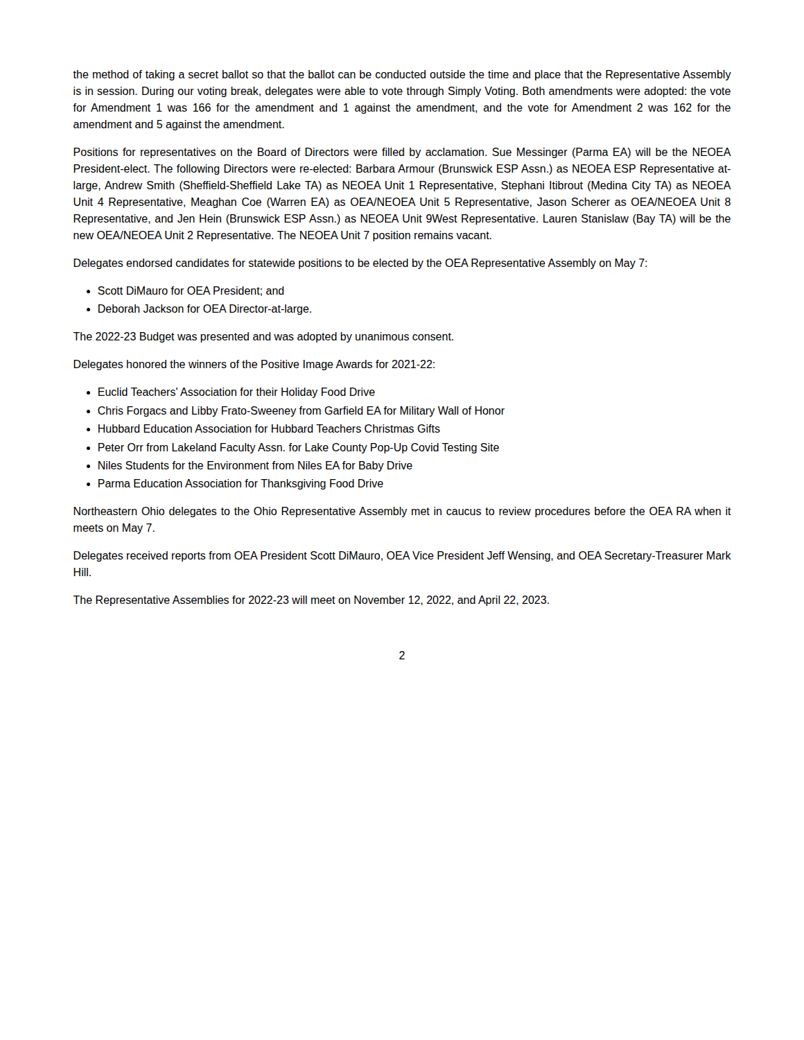the method of taking a secret ballot so that the ballot can be conducted outside the time and place that the Representative Assembly is in session. During our voting break, delegates were able to vote through Simply Voting. Both amendments were adopted: the vote for Amendment 1 was 166 for the amendment and 1 against the amendment, and the vote for Amendment 2 was 162 for the amendment and 5 against the amendment.
Positions for representatives on the Board of Directors were filled by acclamation. Sue Messinger (Parma EA) will be the NEOEA President-elect. The following Directors were re-elected: Barbara Armour (Brunswick ESP Assn.) as NEOEA ESP Representative at-large, Andrew Smith (Sheffield-Sheffield Lake TA) as NEOEA Unit 1 Representative, Stephani Itibrout (Medina City TA) as NEOEA Unit 4 Representative, Meaghan Coe (Warren EA) as OEA/NEOEA Unit 5 Representative, Jason Scherer as OEA/NEOEA Unit 8 Representative, and Jen Hein (Brunswick ESP Assn.) as NEOEA Unit 9West Representative. Lauren Stanislaw (Bay TA) will be the new OEA/NEOEA Unit 2 Representative. The NEOEA Unit 7 position remains vacant.
Delegates endorsed candidates for statewide positions to be elected by the OEA Representative Assembly on May 7:
Scott DiMauro for OEA President; and
Deborah Jackson for OEA Director-at-large.
The 2022-23 Budget was presented and was adopted by unanimous consent.
Delegates honored the winners of the Positive Image Awards for 2021-22:
Euclid Teachers' Association for their Holiday Food Drive
Chris Forgacs and Libby Frato-Sweeney from Garfield EA for Military Wall of Honor
Hubbard Education Association for Hubbard Teachers Christmas Gifts
Peter Orr from Lakeland Faculty Assn. for Lake County Pop-Up Covid Testing Site
Niles Students for the Environment from Niles EA for Baby Drive
Parma Education Association for Thanksgiving Food Drive
Northeastern Ohio delegates to the Ohio Representative Assembly met in caucus to review procedures before the OEA RA when it meets on May 7.
Delegates received reports from OEA President Scott DiMauro, OEA Vice President Jeff Wensing, and OEA Secretary-Treasurer Mark Hill.
The Representative Assemblies for 2022-23 will meet on November 12, 2022, and April 22, 2023.
2